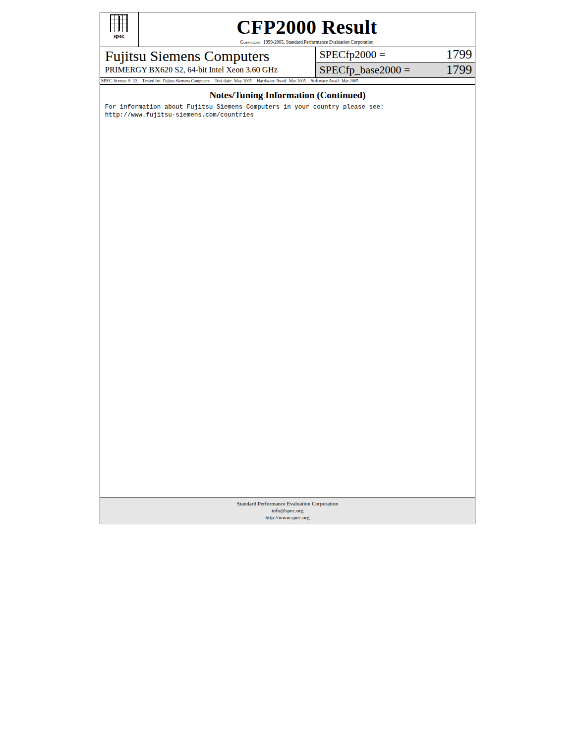spec
CFP2000 Result
Copyright 1999-2005, Standard Performance Evaluation Corporation
Fujitsu Siemens Computers
PRIMERGY BX620 S2, 64-bit Intel Xeon 3.60 GHz
SPECfp2000 =
1799
SPECfp_base2000 =
1799
SPEC license #: 22 Tested by: Fujitsu Siemens Computers Test date: May-2005 Hardware Avail: Mar-2005 Software Avail: Mar-2005
Notes/Tuning Information (Continued)
For information about Fujitsu Siemens Computers in your country please see:
http://www.fujitsu-siemens.com/countries
Standard Performance Evaluation Corporation
info@spec.org
http://www.spec.org